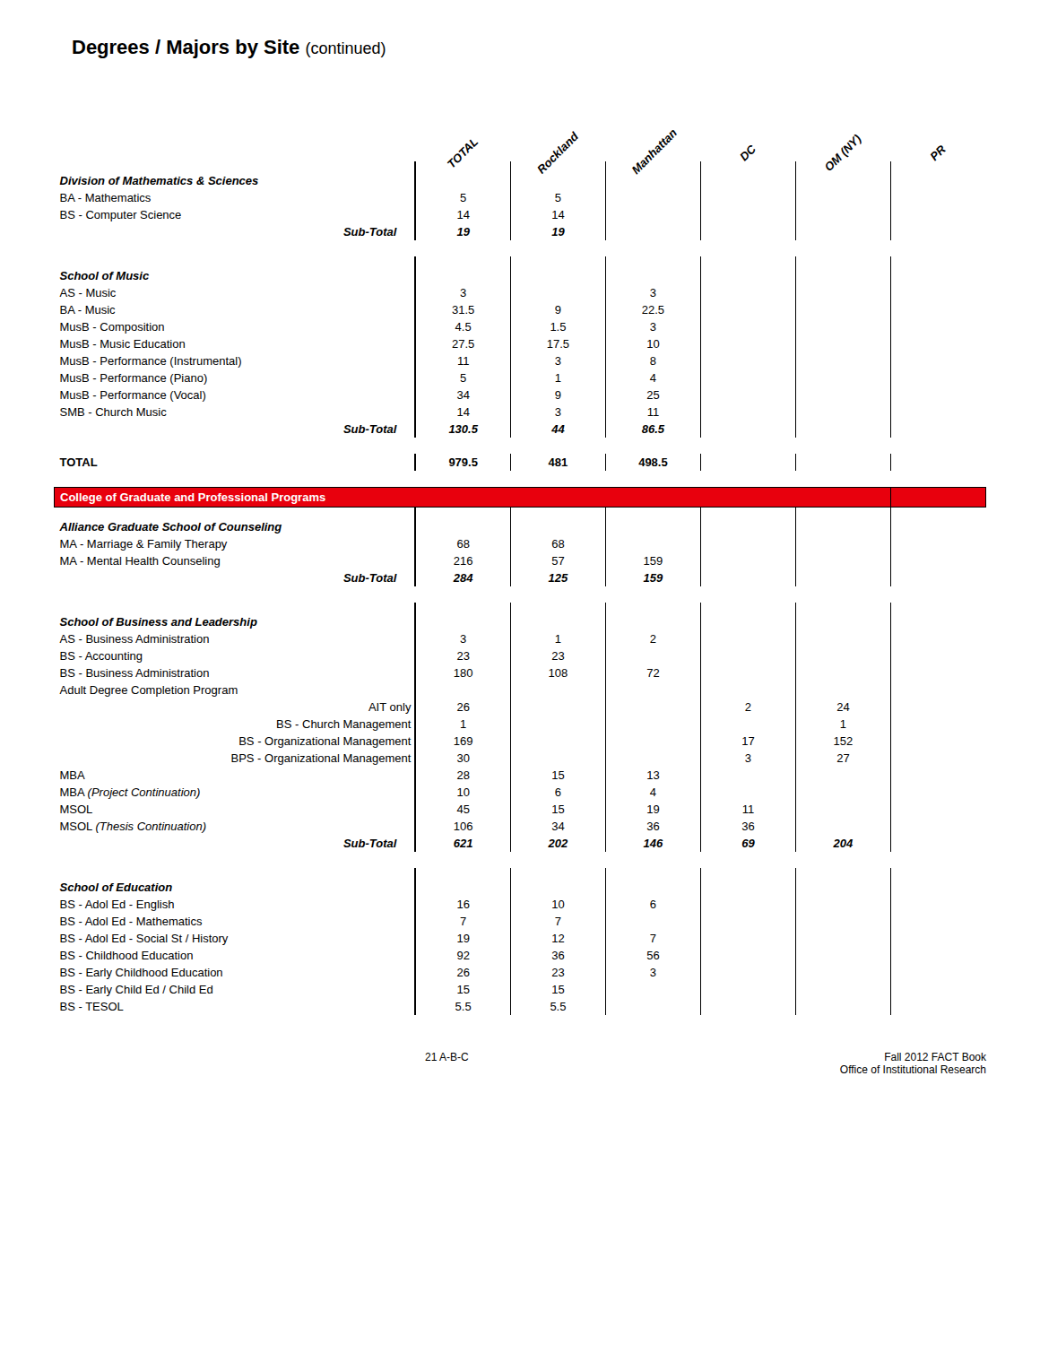Degrees / Majors by Site (continued)
| | TOTAL | Rockland | Manhattan | DC | OM (NY) | PR |
| --- | --- | --- | --- | --- | --- | --- |
| Division of Mathematics & Sciences | | | | | | |
| BA - Mathematics | 5 | 5 | | | | |
| BS - Computer Science | 14 | 14 | | | | |
| Sub-Total | 19 | 19 | | | | |
| School of Music | | | | | | |
| AS - Music | 3 | | 3 | | | |
| BA - Music | 31.5 | 9 | 22.5 | | | |
| MusB - Composition | 4.5 | 1.5 | 3 | | | |
| MusB - Music Education | 27.5 | 17.5 | 10 | | | |
| MusB - Performance (Instrumental) | 11 | 3 | 8 | | | |
| MusB - Performance (Piano) | 5 | 1 | 4 | | | |
| MusB - Performance (Vocal) | 34 | 9 | 25 | | | |
| SMB - Church Music | 14 | 3 | 11 | | | |
| Sub-Total | 130.5 | 44 | 86.5 | | | |
| TOTAL | 979.5 | 481 | 498.5 | | | |
| College of Graduate and Professional Programs | |
| Alliance Graduate School of Counseling | | | | | | |
| MA - Marriage & Family Therapy | 68 | 68 | | | | |
| MA - Mental Health Counseling | 216 | 57 | 159 | | | |
| Sub-Total | 284 | 125 | 159 | | | |
| School of Business and Leadership | | | | | | |
| AS - Business Administration | 3 | 1 | 2 | | | |
| BS - Accounting | 23 | 23 | | | | |
| BS - Business Administration | 180 | 108 | 72 | | | |
| Adult Degree Completion Program | | | | | | |
| AIT only | 26 | | | 2 | 24 | |
| BS - Church Management | 1 | | | | 1 | |
| BS - Organizational Management | 169 | | | 17 | 152 | |
| BPS - Organizational Management | 30 | | | 3 | 27 | |
| MBA | 28 | 15 | 13 | | | |
| MBA (Project Continuation) | 10 | 6 | 4 | | | |
| MSOL | 45 | 15 | 19 | 11 | | |
| MSOL (Thesis Continuation) | 106 | 34 | 36 | 36 | | |
| Sub-Total | 621 | 202 | 146 | 69 | 204 | |
| School of Education | | | | | | |
| BS - Adol Ed - English | 16 | 10 | 6 | | | |
| BS - Adol Ed - Mathematics | 7 | 7 | | | | |
| BS - Adol Ed - Social St / History | 19 | 12 | 7 | | | |
| BS - Childhood Education | 92 | 36 | 56 | | | |
| BS - Early Childhood Education | 26 | 23 | 3 | | | |
| BS - Early Child Ed / Child Ed | 15 | 15 | | | | |
| BS - TESOL | 5.5 | 5.5 | | | | |
21 A-B-C
Fall 2012 FACT Book
Office of Institutional Research